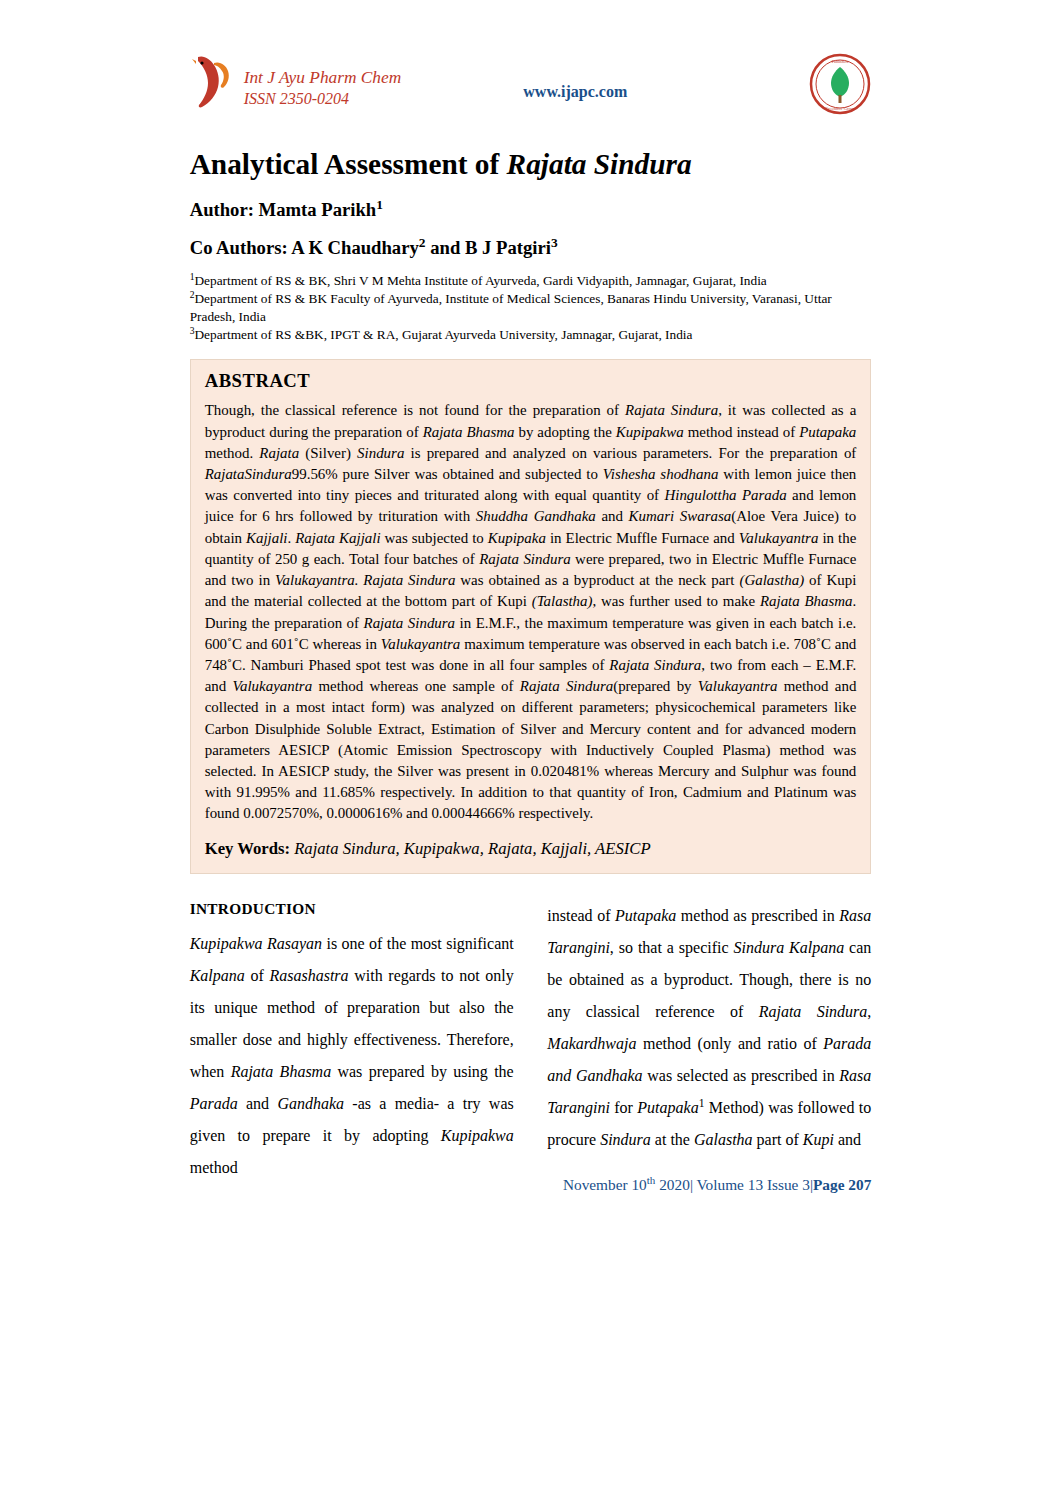Int J Ayu Pharm Chem
ISSN 2350-0204
www.ijapc.com
Greentree Group Publishers
Analytical Assessment of Rajata Sindura
Author: Mamta Parikh1
Co Authors: A K Chaudhary2 and B J Patgiri3
1Department of RS & BK, Shri V M Mehta Institute of Ayurveda, Gardi Vidyapith, Jamnagar, Gujarat, India
2Department of RS & BK Faculty of Ayurveda, Institute of Medical Sciences, Banaras Hindu University, Varanasi, Uttar Pradesh, India
3Department of RS &BK, IPGT & RA, Gujarat Ayurveda University, Jamnagar, Gujarat, India
ABSTRACT
Though, the classical reference is not found for the preparation of Rajata Sindura, it was collected as a byproduct during the preparation of Rajata Bhasma by adopting the Kupipakwa method instead of Putapaka method. Rajata (Silver) Sindura is prepared and analyzed on various parameters. For the preparation of RajataSindura99.56% pure Silver was obtained and subjected to Vishesha shodhana with lemon juice then was converted into tiny pieces and triturated along with equal quantity of Hingulottha Parada and lemon juice for 6 hrs followed by trituration with Shuddha Gandhaka and Kumari Swarasa(Aloe Vera Juice) to obtain Kajjali. Rajata Kajjali was subjected to Kupipaka in Electric Muffle Furnace and Valukayantra in the quantity of 250 g each. Total four batches of Rajata Sindura were prepared, two in Electric Muffle Furnace and two in Valukayantra. Rajata Sindura was obtained as a byproduct at the neck part (Galastha) of Kupi and the material collected at the bottom part of Kupi (Talastha), was further used to make Rajata Bhasma. During the preparation of Rajata Sindura in E.M.F., the maximum temperature was given in each batch i.e. 600˚C and 601˚C whereas in Valukayantra maximum temperature was observed in each batch i.e. 708˚C and 748˚C. Namburi Phased spot test was done in all four samples of Rajata Sindura, two from each – E.M.F. and Valukayantra method whereas one sample of Rajata Sindura(prepared by Valukayantra method and collected in a most intact form) was analyzed on different parameters; physicochemical parameters like Carbon Disulphide Soluble Extract, Estimation of Silver and Mercury content and for advanced modern parameters AESICP (Atomic Emission Spectroscopy with Inductively Coupled Plasma) method was selected. In AESICP study, the Silver was present in 0.020481% whereas Mercury and Sulphur was found with 91.995% and 11.685% respectively. In addition to that quantity of Iron, Cadmium and Platinum was found 0.0072570%, 0.0000616% and 0.00044666% respectively.
Key Words: Rajata Sindura, Kupipakwa, Rajata, Kajjali, AESICP
INTRODUCTION
Kupipakwa Rasayan is one of the most significant Kalpana of Rasashastra with regards to not only its unique method of preparation but also the smaller dose and highly effectiveness. Therefore, when Rajata Bhasma was prepared by using the Parada and Gandhaka -as a media- a try was given to prepare it by adopting Kupipakwa method
instead of Putapaka method as prescribed in Rasa Tarangini, so that a specific Sindura Kalpana can be obtained as a byproduct. Though, there is no any classical reference of Rajata Sindura, Makardhwaja method (only and ratio of Parada and Gandhaka was selected as prescribed in Rasa Tarangini for Putapaka1 Method) was followed to procure Sindura at the Galastha part of Kupi and
November 10th 2020| Volume 13 Issue 3|Page 207